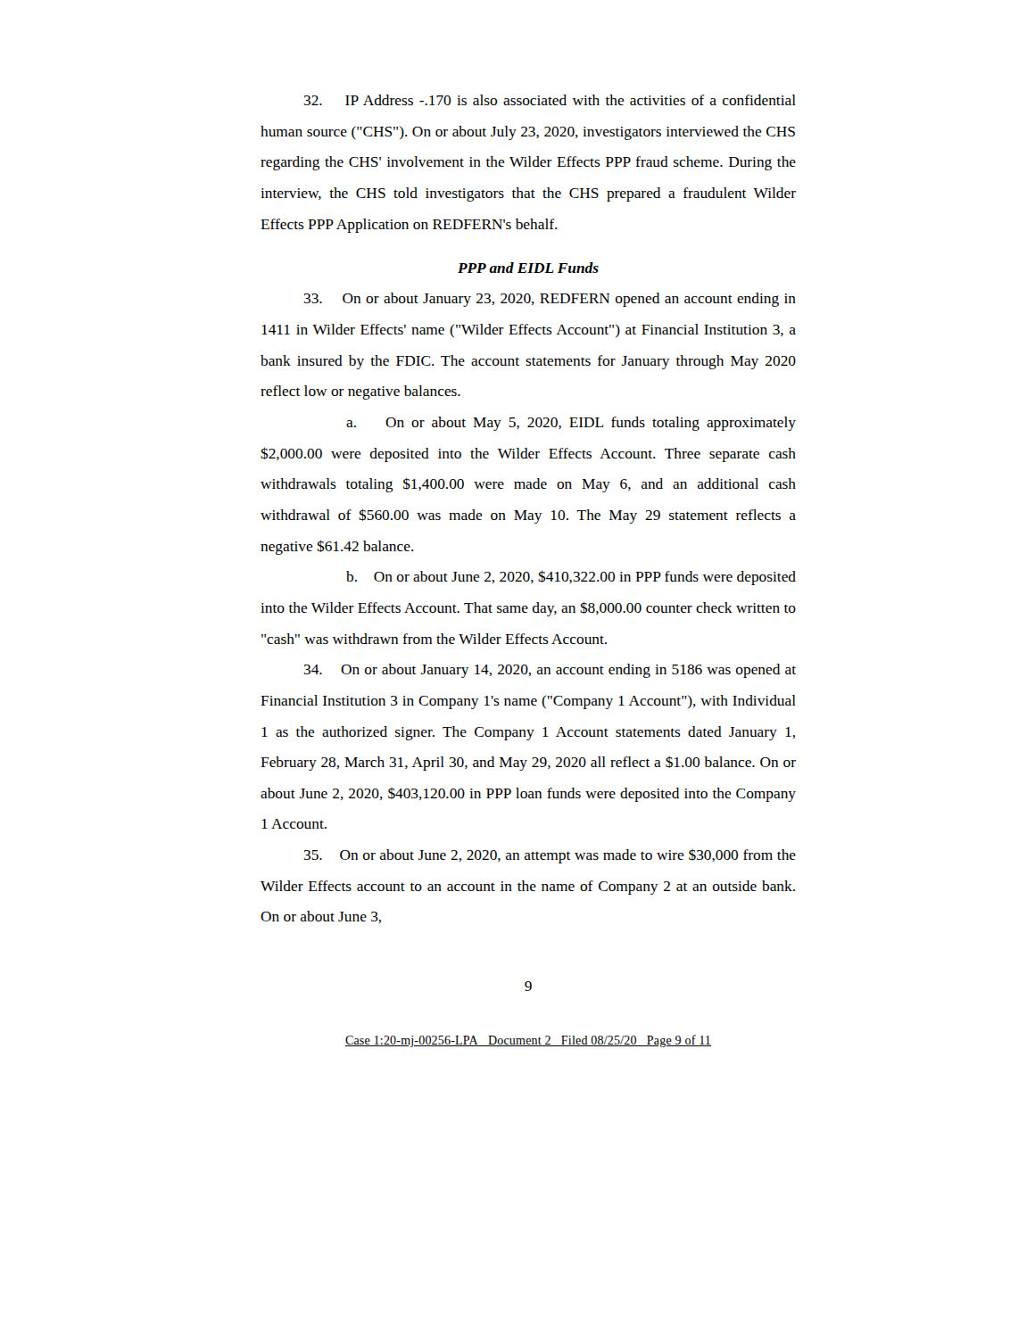32. IP Address -.170 is also associated with the activities of a confidential human source ("CHS"). On or about July 23, 2020, investigators interviewed the CHS regarding the CHS' involvement in the Wilder Effects PPP fraud scheme. During the interview, the CHS told investigators that the CHS prepared a fraudulent Wilder Effects PPP Application on REDFERN's behalf.
PPP and EIDL Funds
33. On or about January 23, 2020, REDFERN opened an account ending in 1411 in Wilder Effects' name ("Wilder Effects Account") at Financial Institution 3, a bank insured by the FDIC. The account statements for January through May 2020 reflect low or negative balances.
a. On or about May 5, 2020, EIDL funds totaling approximately $2,000.00 were deposited into the Wilder Effects Account. Three separate cash withdrawals totaling $1,400.00 were made on May 6, and an additional cash withdrawal of $560.00 was made on May 10. The May 29 statement reflects a negative $61.42 balance.
b. On or about June 2, 2020, $410,322.00 in PPP funds were deposited into the Wilder Effects Account. That same day, an $8,000.00 counter check written to "cash" was withdrawn from the Wilder Effects Account.
34. On or about January 14, 2020, an account ending in 5186 was opened at Financial Institution 3 in Company 1's name ("Company 1 Account"), with Individual 1 as the authorized signer. The Company 1 Account statements dated January 1, February 28, March 31, April 30, and May 29, 2020 all reflect a $1.00 balance. On or about June 2, 2020, $403,120.00 in PPP loan funds were deposited into the Company 1 Account.
35. On or about June 2, 2020, an attempt was made to wire $30,000 from the Wilder Effects account to an account in the name of Company 2 at an outside bank. On or about June 3,
9
Case 1:20-mj-00256-LPA Document 2 Filed 08/25/20 Page 9 of 11